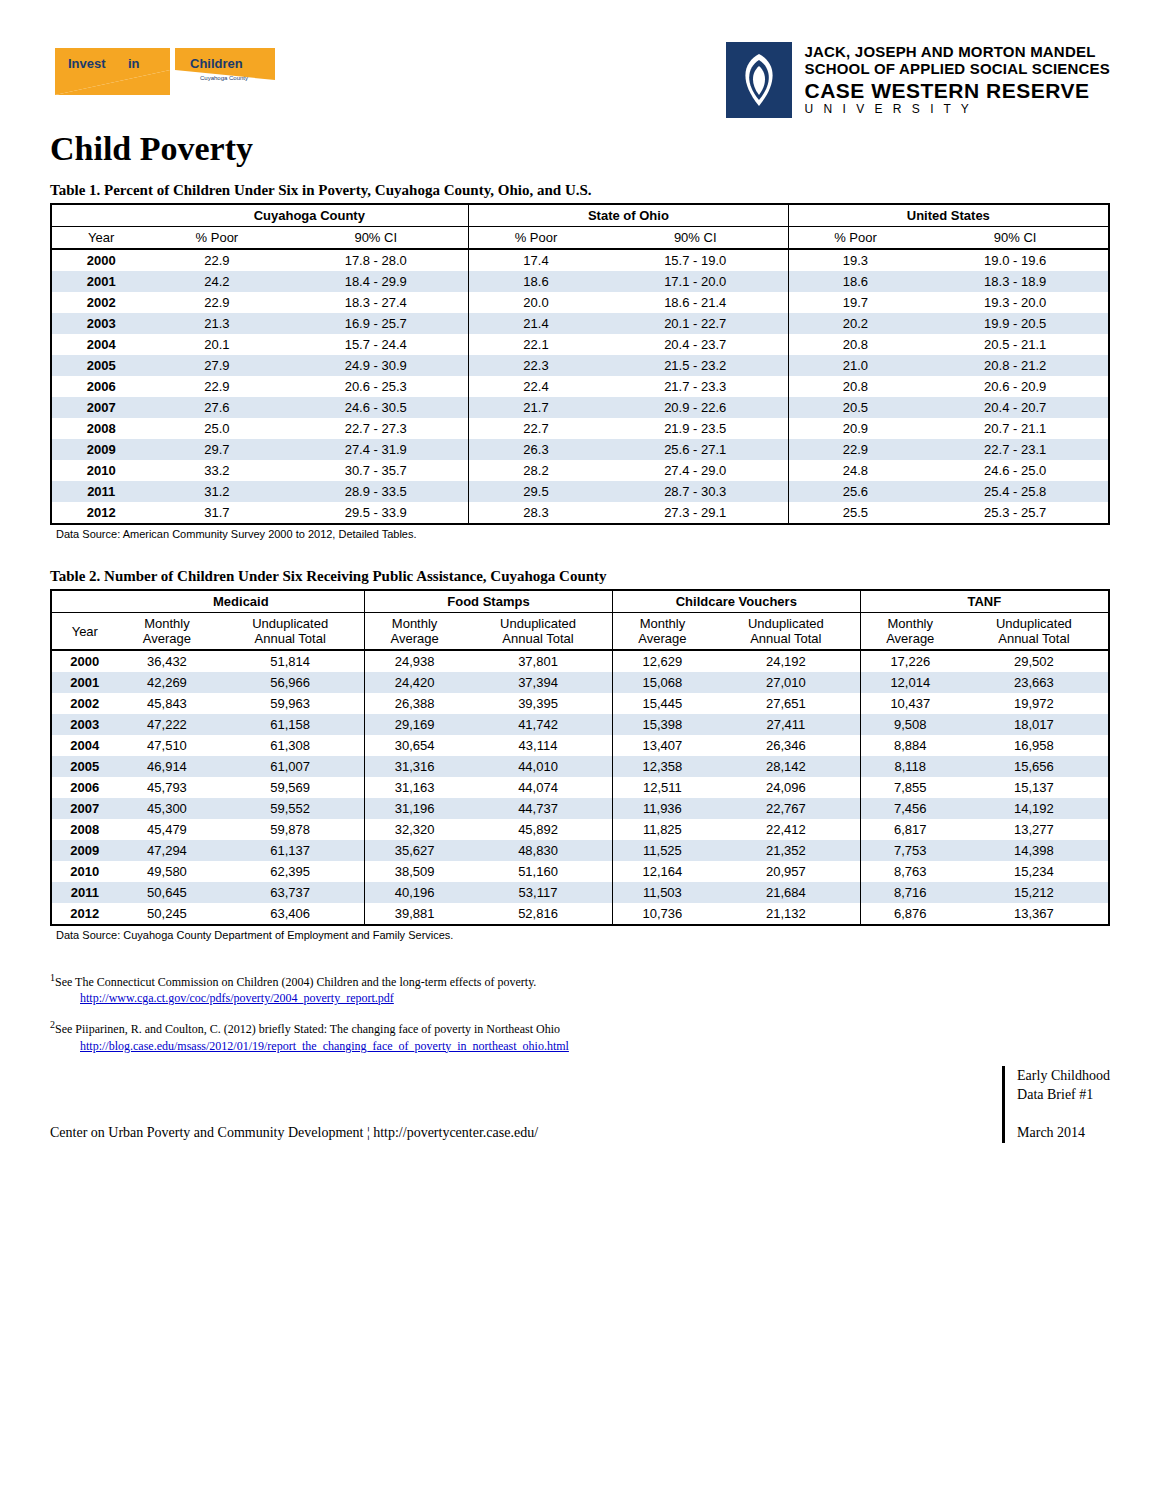Invest in Children Cuyahoga County
JACK, JOSEPH AND MORTON MANDEL
SCHOOL OF APPLIED SOCIAL SCIENCES
CASE WESTERN RESERVE
U N I V E R S I T Y
Child Poverty
Table 1. Percent of Children Under Six in Poverty, Cuyahoga County, Ohio, and U.S.
| | Cuyahoga County | State of Ohio | United States |
| --- | --- | --- | --- |
| Year | % Poor | 90% CI | % Poor | 90% CI | % Poor | 90% CI |
| 2000 | 22.9 | 17.8 - 28.0 | 17.4 | 15.7 - 19.0 | 19.3 | 19.0 - 19.6 |
| 2001 | 24.2 | 18.4 - 29.9 | 18.6 | 17.1 - 20.0 | 18.6 | 18.3 - 18.9 |
| 2002 | 22.9 | 18.3 - 27.4 | 20.0 | 18.6 - 21.4 | 19.7 | 19.3 - 20.0 |
| 2003 | 21.3 | 16.9 - 25.7 | 21.4 | 20.1 - 22.7 | 20.2 | 19.9 - 20.5 |
| 2004 | 20.1 | 15.7 - 24.4 | 22.1 | 20.4 - 23.7 | 20.8 | 20.5 - 21.1 |
| 2005 | 27.9 | 24.9 - 30.9 | 22.3 | 21.5 - 23.2 | 21.0 | 20.8 - 21.2 |
| 2006 | 22.9 | 20.6 - 25.3 | 22.4 | 21.7 - 23.3 | 20.8 | 20.6 - 20.9 |
| 2007 | 27.6 | 24.6 - 30.5 | 21.7 | 20.9 - 22.6 | 20.5 | 20.4 - 20.7 |
| 2008 | 25.0 | 22.7 - 27.3 | 22.7 | 21.9 - 23.5 | 20.9 | 20.7 - 21.1 |
| 2009 | 29.7 | 27.4 - 31.9 | 26.3 | 25.6 - 27.1 | 22.9 | 22.7 - 23.1 |
| 2010 | 33.2 | 30.7 - 35.7 | 28.2 | 27.4 - 29.0 | 24.8 | 24.6 - 25.0 |
| 2011 | 31.2 | 28.9 - 33.5 | 29.5 | 28.7 - 30.3 | 25.6 | 25.4 - 25.8 |
| 2012 | 31.7 | 29.5 - 33.9 | 28.3 | 27.3 - 29.1 | 25.5 | 25.3 - 25.7 |
Data Source: American Community Survey 2000 to 2012, Detailed Tables.
Table 2. Number of Children Under Six Receiving Public Assistance, Cuyahoga County
| | Medicaid | Food Stamps | Childcare Vouchers | TANF |
| --- | --- | --- | --- | --- |
| Year | Monthly Average | Unduplicated Annual Total | Monthly Average | Unduplicated Annual Total | Monthly Average | Unduplicated Annual Total | Monthly Average | Unduplicated Annual Total |
| 2000 | 36,432 | 51,814 | 24,938 | 37,801 | 12,629 | 24,192 | 17,226 | 29,502 |
| 2001 | 42,269 | 56,966 | 24,420 | 37,394 | 15,068 | 27,010 | 12,014 | 23,663 |
| 2002 | 45,843 | 59,963 | 26,388 | 39,395 | 15,445 | 27,651 | 10,437 | 19,972 |
| 2003 | 47,222 | 61,158 | 29,169 | 41,742 | 15,398 | 27,411 | 9,508 | 18,017 |
| 2004 | 47,510 | 61,308 | 30,654 | 43,114 | 13,407 | 26,346 | 8,884 | 16,958 |
| 2005 | 46,914 | 61,007 | 31,316 | 44,010 | 12,358 | 28,142 | 8,118 | 15,656 |
| 2006 | 45,793 | 59,569 | 31,163 | 44,074 | 12,511 | 24,096 | 7,855 | 15,137 |
| 2007 | 45,300 | 59,552 | 31,196 | 44,737 | 11,936 | 22,767 | 7,456 | 14,192 |
| 2008 | 45,479 | 59,878 | 32,320 | 45,892 | 11,825 | 22,412 | 6,817 | 13,277 |
| 2009 | 47,294 | 61,137 | 35,627 | 48,830 | 11,525 | 21,352 | 7,753 | 14,398 |
| 2010 | 49,580 | 62,395 | 38,509 | 51,160 | 12,164 | 20,957 | 8,763 | 15,234 |
| 2011 | 50,645 | 63,737 | 40,196 | 53,117 | 11,503 | 21,684 | 8,716 | 15,212 |
| 2012 | 50,245 | 63,406 | 39,881 | 52,816 | 10,736 | 21,132 | 6,876 | 13,367 |
Data Source: Cuyahoga County Department of Employment and Family Services.
1See The Connecticut Commission on Children (2004) Children and the long-term effects of poverty.
http://www.cga.ct.gov/coc/pdfs/poverty/2004_poverty_report.pdf
2See Piiparinen, R. and Coulton, C. (2012) briefly Stated: The changing face of poverty in Northeast Ohio
http://blog.case.edu/msass/2012/01/19/report_the_changing_face_of_poverty_in_northeast_ohio.html
Center on Urban Poverty and Community Development ¦ http://povertycenter.case.edu/
Early Childhood
Data Brief #1
March 2014